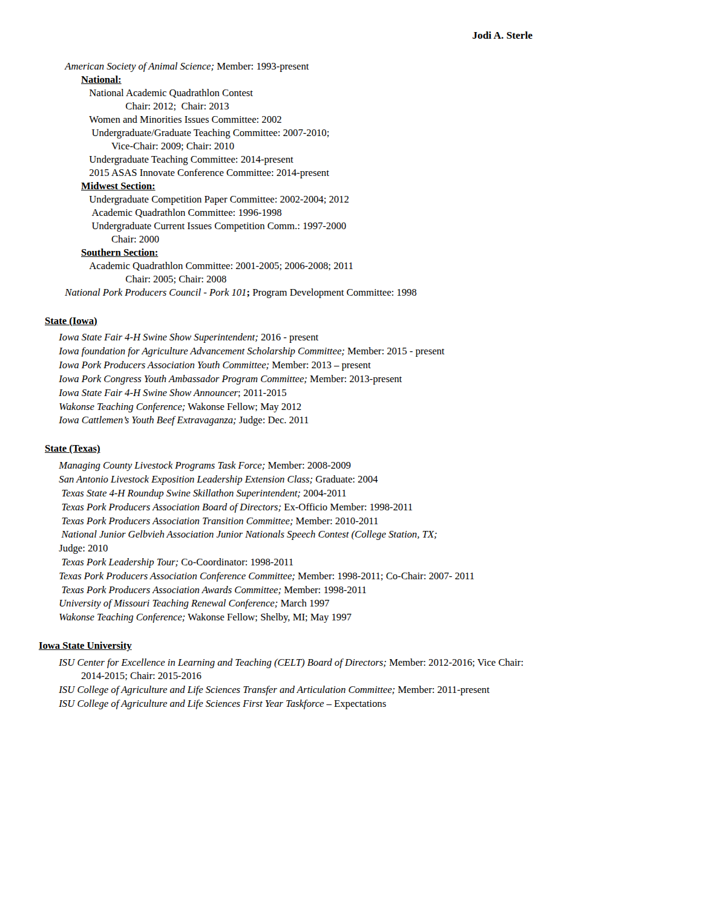Jodi A. Sterle
American Society of Animal Science; Member: 1993-present
National:
National Academic Quadrathlon Contest
Chair: 2012; Chair: 2013
Women and Minorities Issues Committee: 2002
Undergraduate/Graduate Teaching Committee: 2007-2010;
Vice-Chair: 2009; Chair: 2010
Undergraduate Teaching Committee: 2014-present
2015 ASAS Innovate Conference Committee: 2014-present
Midwest Section:
Undergraduate Competition Paper Committee: 2002-2004; 2012
Academic Quadrathlon Committee: 1996-1998
Undergraduate Current Issues Competition Comm.: 1997-2000
Chair: 2000
Southern Section:
Academic Quadrathlon Committee: 2001-2005; 2006-2008; 2011
Chair: 2005; Chair: 2008
National Pork Producers Council - Pork 101; Program Development Committee: 1998
State (Iowa)
Iowa State Fair 4-H Swine Show Superintendent; 2016 - present
Iowa foundation for Agriculture Advancement Scholarship Committee; Member: 2015 - present
Iowa Pork Producers Association Youth Committee; Member: 2013 – present
Iowa Pork Congress Youth Ambassador Program Committee; Member: 2013-present
Iowa State Fair 4-H Swine Show Announcer; 2011-2015
Wakonse Teaching Conference; Wakonse Fellow; May 2012
Iowa Cattlemen’s Youth Beef Extravaganza; Judge: Dec. 2011
State (Texas)
Managing County Livestock Programs Task Force; Member: 2008-2009
San Antonio Livestock Exposition Leadership Extension Class; Graduate: 2004
Texas State 4-H Roundup Swine Skillathon Superintendent; 2004-2011
Texas Pork Producers Association Board of Directors; Ex-Officio Member: 1998-2011
Texas Pork Producers Association Transition Committee; Member: 2010-2011
National Junior Gelbvieh Association Junior Nationals Speech Contest (College Station, TX;
Judge: 2010
Texas Pork Leadership Tour; Co-Coordinator: 1998-2011
Texas Pork Producers Association Conference Committee; Member: 1998-2011; Co-Chair: 2007- 2011
Texas Pork Producers Association Awards Committee; Member: 1998-2011
University of Missouri Teaching Renewal Conference; March 1997
Wakonse Teaching Conference; Wakonse Fellow; Shelby, MI; May 1997
Iowa State University
ISU Center for Excellence in Learning and Teaching (CELT) Board of Directors; Member: 2012-2016; Vice Chair: 2014-2015; Chair: 2015-2016
ISU College of Agriculture and Life Sciences Transfer and Articulation Committee; Member: 2011-present
ISU College of Agriculture and Life Sciences First Year Taskforce – Expectations